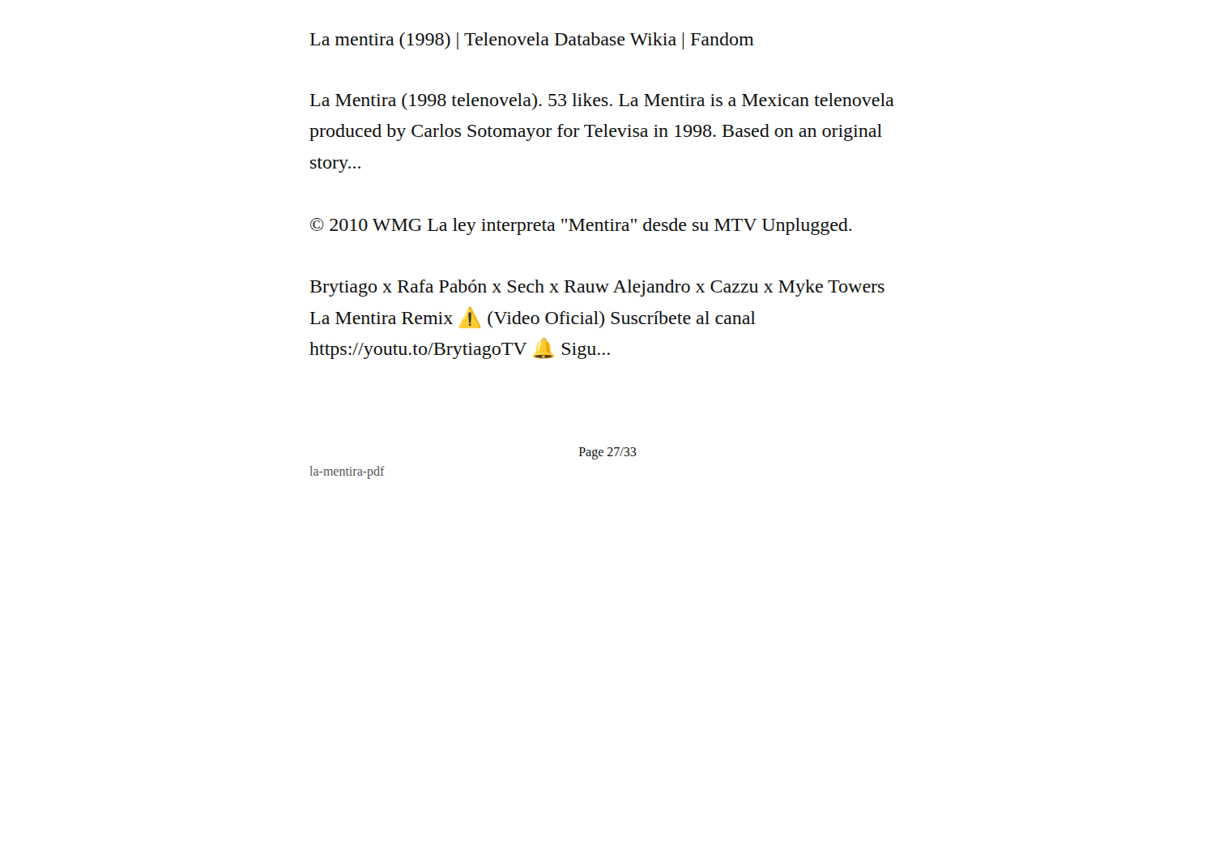La mentira (1998) | Telenovela Database Wikia | Fandom
La Mentira (1998 telenovela). 53 likes. La Mentira is a Mexican telenovela produced by Carlos Sotomayor for Televisa in 1998. Based on an original story...
© 2010 WMG La ley interpreta "Mentira" desde su MTV Unplugged.
Brytiago x Rafa Pabón x Sech x Rauw Alejandro x Cazzu x Myke Towers La Mentira Remix ⚠️ (Video Oficial) Suscríbete al canal https://youtu.to/BrytiagoTV 🔔 Sigu...
Page 27/33
la-mentira-pdf